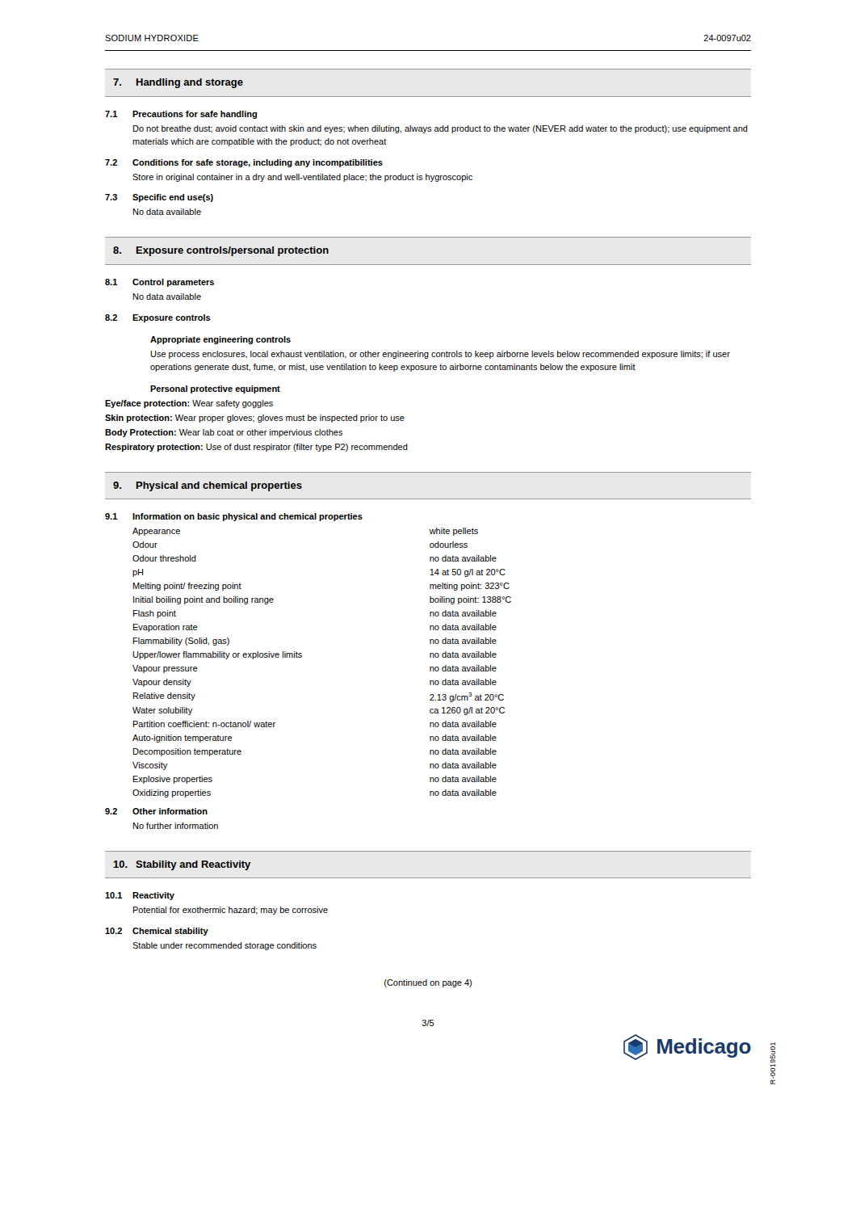SODIUM HYDROXIDE 24-0097u02
7. Handling and storage
7.1 Precautions for safe handling
Do not breathe dust; avoid contact with skin and eyes; when diluting, always add product to the water (NEVER add water to the product); use equipment and materials which are compatible with the product; do not overheat
7.2 Conditions for safe storage, including any incompatibilities
Store in original container in a dry and well-ventilated place; the product is hygroscopic
7.3 Specific end use(s)
No data available
8. Exposure controls/personal protection
8.1 Control parameters
No data available
8.2 Exposure controls
Appropriate engineering controls
Use process enclosures, local exhaust ventilation, or other engineering controls to keep airborne levels below recommended exposure limits; if user operations generate dust, fume, or mist, use ventilation to keep exposure to airborne contaminants below the exposure limit
Personal protective equipment
Eye/face protection: Wear safety goggles
Skin protection: Wear proper gloves; gloves must be inspected prior to use
Body Protection: Wear lab coat or other impervious clothes
Respiratory protection: Use of dust respirator (filter type P2) recommended
9. Physical and chemical properties
9.1 Information on basic physical and chemical properties
| Appearance | white pellets |
| Odour | odourless |
| Odour threshold | no data available |
| pH | 14 at 50 g/l at 20°C |
| Melting point/ freezing point | melting point: 323°C |
| Initial boiling point and boiling range | boiling point: 1388°C |
| Flash point | no data available |
| Evaporation rate | no data available |
| Flammability (Solid, gas) | no data available |
| Upper/lower flammability or explosive limits | no data available |
| Vapour pressure | no data available |
| Vapour density | no data available |
| Relative density | 2.13 g/cm 3 at 20°C |
| Water solubility | ca 1260 g/l at 20°C |
| Partition coefficient: n-octanol/ water | no data available |
| Auto-ignition temperature | no data available |
| Decomposition temperature | no data available |
| Viscosity | no data available |
| Explosive properties | no data available |
| Oxidizing properties | no data available |
9.2 Other information
No further information
10. Stability and Reactivity
10.1 Reactivity
Potential for exothermic hazard; may be corrosive
10.2 Chemical stability
Stable under recommended storage conditions
(Continued on page 4)
3/5
Medicago
R-00195u01